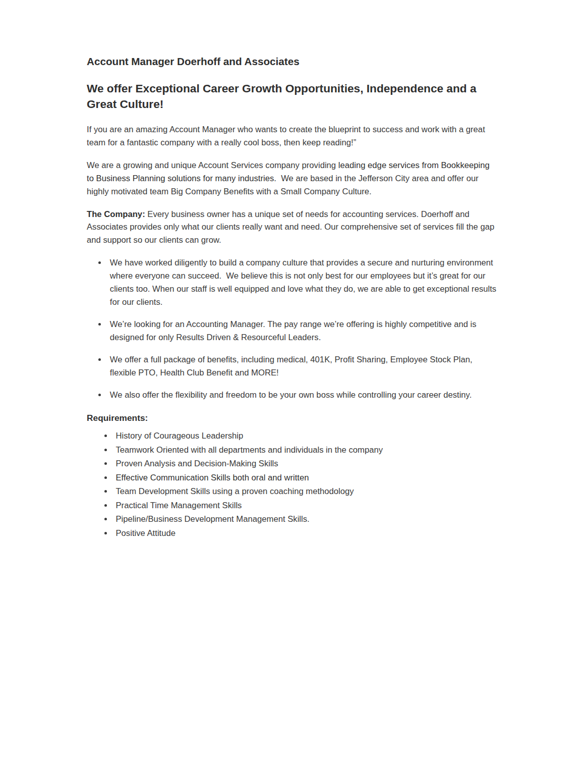Account Manager Doerhoff and Associates
We offer Exceptional Career Growth Opportunities, Independence and a Great Culture!
If you are an amazing Account Manager who wants to create the blueprint to success and work with a great team for a fantastic company with a really cool boss, then keep reading!”
We are a growing and unique Account Services company providing leading edge services from Bookkeeping to Business Planning solutions for many industries. We are based in the Jefferson City area and offer our highly motivated team Big Company Benefits with a Small Company Culture.
The Company: Every business owner has a unique set of needs for accounting services. Doerhoff and Associates provides only what our clients really want and need. Our comprehensive set of services fill the gap and support so our clients can grow.
We have worked diligently to build a company culture that provides a secure and nurturing environment where everyone can succeed. We believe this is not only best for our employees but it’s great for our clients too. When our staff is well equipped and love what they do, we are able to get exceptional results for our clients.
We’re looking for an Accounting Manager. The pay range we’re offering is highly competitive and is designed for only Results Driven & Resourceful Leaders.
We offer a full package of benefits, including medical, 401K, Profit Sharing, Employee Stock Plan, flexible PTO, Health Club Benefit and MORE!
We also offer the flexibility and freedom to be your own boss while controlling your career destiny.
Requirements:
History of Courageous Leadership
Teamwork Oriented with all departments and individuals in the company
Proven Analysis and Decision-Making Skills
Effective Communication Skills both oral and written
Team Development Skills using a proven coaching methodology
Practical Time Management Skills
Pipeline/Business Development Management Skills.
Positive Attitude